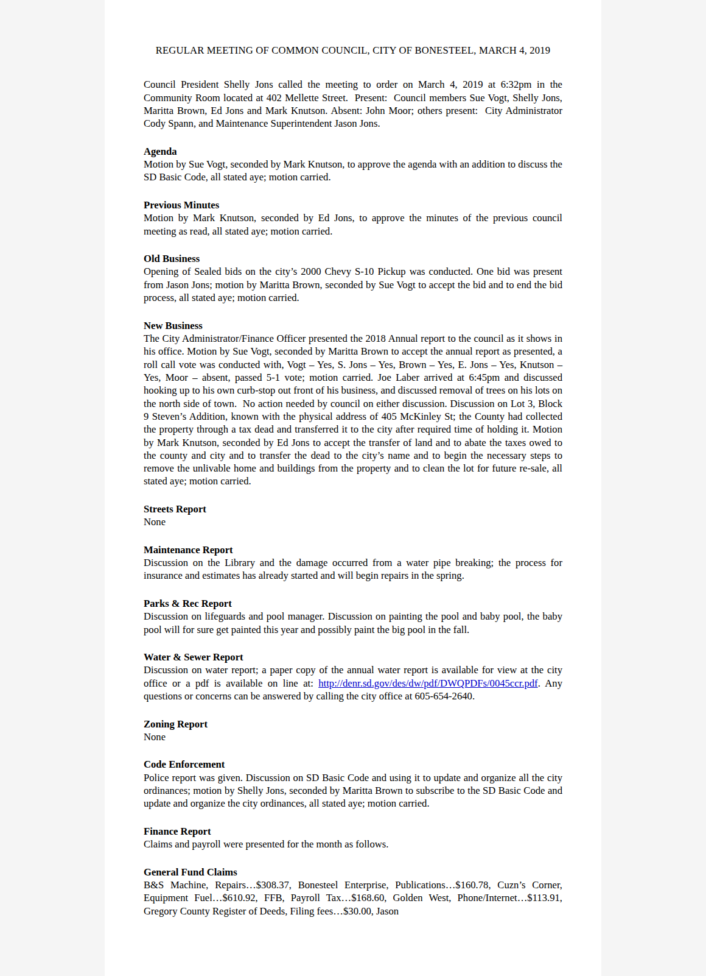REGULAR MEETING OF COMMON COUNCIL, CITY OF BONESTEEL, MARCH 4, 2019
Council President Shelly Jons called the meeting to order on March 4, 2019 at 6:32pm in the Community Room located at 402 Mellette Street. Present: Council members Sue Vogt, Shelly Jons, Maritta Brown, Ed Jons and Mark Knutson. Absent: John Moor; others present: City Administrator Cody Spann, and Maintenance Superintendent Jason Jons.
Agenda
Motion by Sue Vogt, seconded by Mark Knutson, to approve the agenda with an addition to discuss the SD Basic Code, all stated aye; motion carried.
Previous Minutes
Motion by Mark Knutson, seconded by Ed Jons, to approve the minutes of the previous council meeting as read, all stated aye; motion carried.
Old Business
Opening of Sealed bids on the city’s 2000 Chevy S-10 Pickup was conducted. One bid was present from Jason Jons; motion by Maritta Brown, seconded by Sue Vogt to accept the bid and to end the bid process, all stated aye; motion carried.
New Business
The City Administrator/Finance Officer presented the 2018 Annual report to the council as it shows in his office. Motion by Sue Vogt, seconded by Maritta Brown to accept the annual report as presented, a roll call vote was conducted with, Vogt – Yes, S. Jons – Yes, Brown – Yes, E. Jons – Yes, Knutson – Yes, Moor – absent, passed 5-1 vote; motion carried. Joe Laber arrived at 6:45pm and discussed hooking up to his own curb-stop out front of his business, and discussed removal of trees on his lots on the north side of town. No action needed by council on either discussion. Discussion on Lot 3, Block 9 Steven’s Addition, known with the physical address of 405 McKinley St; the County had collected the property through a tax dead and transferred it to the city after required time of holding it. Motion by Mark Knutson, seconded by Ed Jons to accept the transfer of land and to abate the taxes owed to the county and city and to transfer the dead to the city’s name and to begin the necessary steps to remove the unlivable home and buildings from the property and to clean the lot for future re-sale, all stated aye; motion carried.
Streets Report
None
Maintenance Report
Discussion on the Library and the damage occurred from a water pipe breaking; the process for insurance and estimates has already started and will begin repairs in the spring.
Parks & Rec Report
Discussion on lifeguards and pool manager. Discussion on painting the pool and baby pool, the baby pool will for sure get painted this year and possibly paint the big pool in the fall.
Water & Sewer Report
Discussion on water report; a paper copy of the annual water report is available for view at the city office or a pdf is available on line at: http://denr.sd.gov/des/dw/pdf/DWQPDFs/0045ccr.pdf. Any questions or concerns can be answered by calling the city office at 605-654-2640.
Zoning Report
None
Code Enforcement
Police report was given. Discussion on SD Basic Code and using it to update and organize all the city ordinances; motion by Shelly Jons, seconded by Maritta Brown to subscribe to the SD Basic Code and update and organize the city ordinances, all stated aye; motion carried.
Finance Report
Claims and payroll were presented for the month as follows.
General Fund Claims
B&S Machine, Repairs…$308.37, Bonesteel Enterprise, Publications…$160.78, Cuzn’s Corner, Equipment Fuel…$610.92, FFB, Payroll Tax…$168.60, Golden West, Phone/Internet…$113.91, Gregory County Register of Deeds, Filing fees…$30.00, Jason